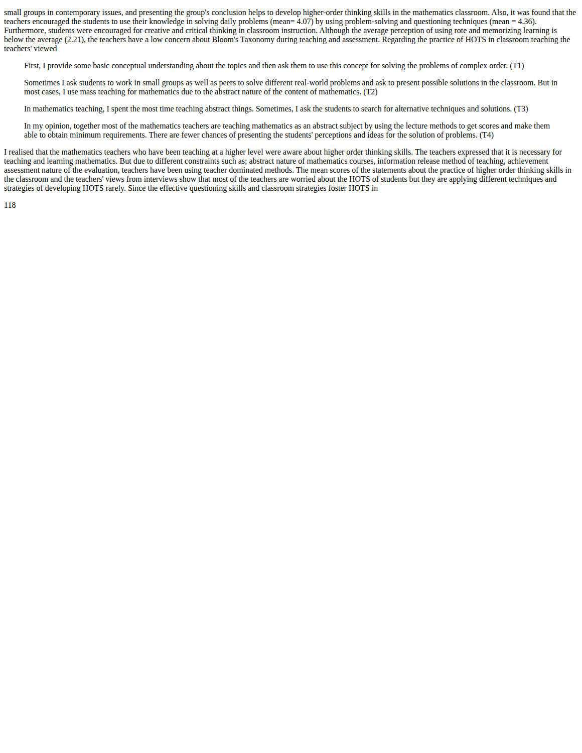small groups in contemporary issues, and presenting the group's conclusion helps to develop higher-order thinking skills in the mathematics classroom. Also, it was found that the teachers encouraged the students to use their knowledge in solving daily problems (mean= 4.07) by using problem-solving and questioning techniques (mean = 4.36). Furthermore, students were encouraged for creative and critical thinking in classroom instruction. Although the average perception of using rote and memorizing learning is below the average (2.21), the teachers have a low concern about Bloom's Taxonomy during teaching and assessment. Regarding the practice of HOTS in classroom teaching the teachers' viewed
First, I provide some basic conceptual understanding about the topics and then ask them to use this concept for solving the problems of complex order. (T1)
Sometimes I ask students to work in small groups as well as peers to solve different real-world problems and ask to present possible solutions in the classroom. But in most cases, I use mass teaching for mathematics due to the abstract nature of the content of mathematics. (T2)
In mathematics teaching, I spent the most time teaching abstract things. Sometimes, I ask the students to search for alternative techniques and solutions. (T3)
In my opinion, together most of the mathematics teachers are teaching mathematics as an abstract subject by using the lecture methods to get scores and make them able to obtain minimum requirements. There are fewer chances of presenting the students' perceptions and ideas for the solution of problems. (T4)
I realised that the mathematics teachers who have been teaching at a higher level were aware about higher order thinking skills. The teachers expressed that it is necessary for teaching and learning mathematics. But due to different constraints such as; abstract nature of mathematics courses, information release method of teaching, achievement assessment nature of the evaluation, teachers have been using teacher dominated methods. The mean scores of the statements about the practice of higher order thinking skills in the classroom and the teachers' views from interviews show that most of the teachers are worried about the HOTS of students but they are applying different techniques and strategies of developing HOTS rarely. Since the effective questioning skills and classroom strategies foster HOTS in
118